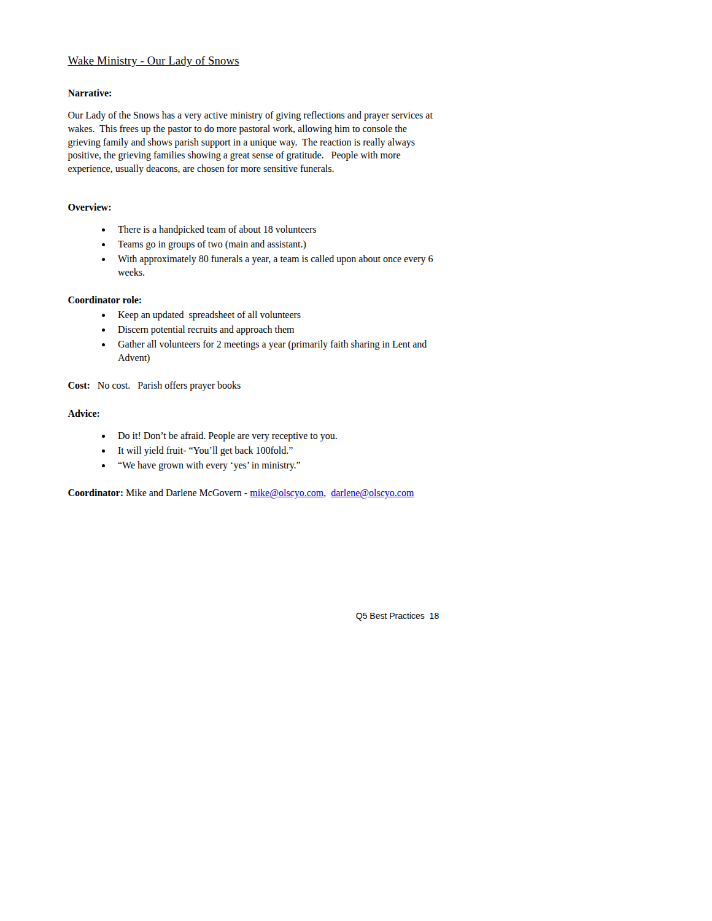Wake Ministry - Our Lady of Snows
Narrative:
Our Lady of the Snows has a very active ministry of giving reflections and prayer services at wakes. This frees up the pastor to do more pastoral work, allowing him to console the grieving family and shows parish support in a unique way. The reaction is really always positive, the grieving families showing a great sense of gratitude. People with more experience, usually deacons, are chosen for more sensitive funerals.
Overview:
There is a handpicked team of about 18 volunteers
Teams go in groups of two (main and assistant.)
With approximately 80 funerals a year, a team is called upon about once every 6 weeks.
Coordinator role:
Keep an updated spreadsheet of all volunteers
Discern potential recruits and approach them
Gather all volunteers for 2 meetings a year (primarily faith sharing in Lent and Advent)
Cost: No cost. Parish offers prayer books
Advice:
Do it! Don’t be afraid. People are very receptive to you.
It will yield fruit- “You’ll get back 100fold.”
“We have grown with every ‘yes’ in ministry.”
Coordinator: Mike and Darlene McGovern - mike@olscyo.com, darlene@olscyo.com
Q5 Best Practices 18